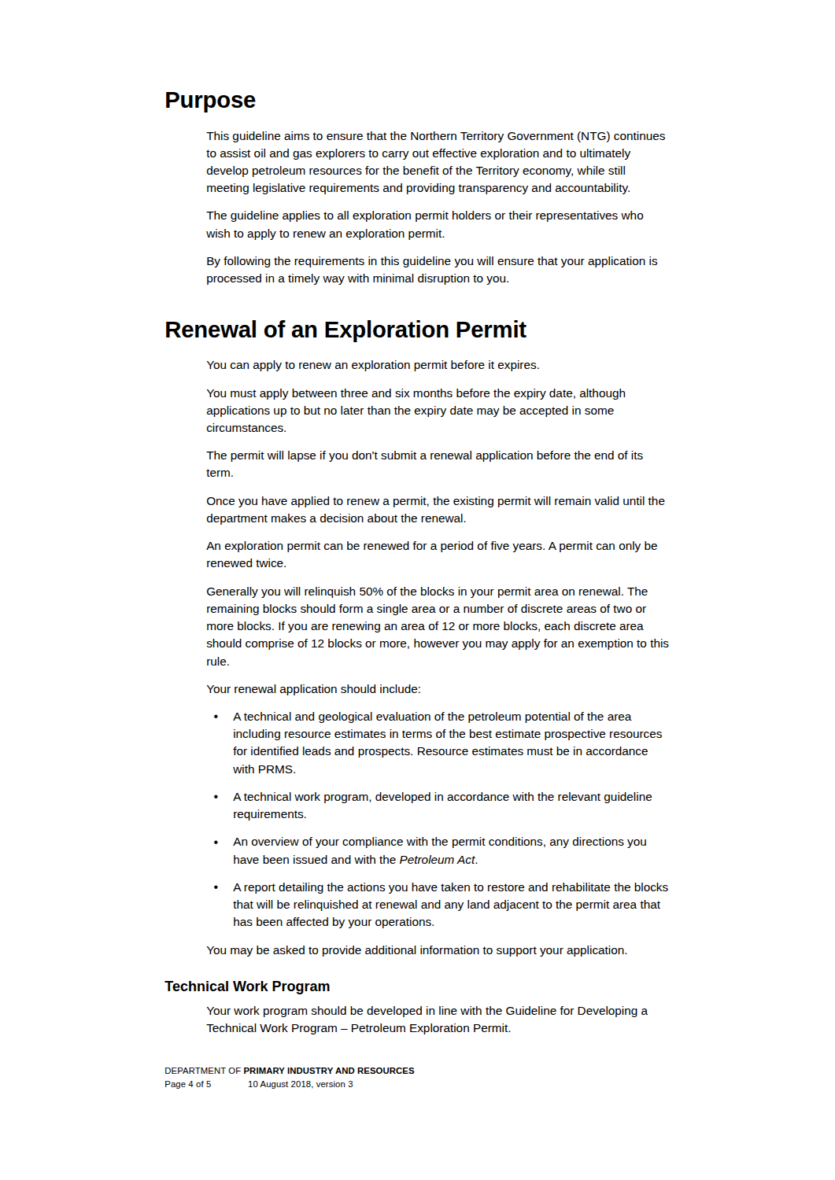Purpose
This guideline aims to ensure that the Northern Territory Government (NTG) continues to assist oil and gas explorers to carry out effective exploration and to ultimately develop petroleum resources for the benefit of the Territory economy, while still meeting legislative requirements and providing transparency and accountability.
The guideline applies to all exploration permit holders or their representatives who wish to apply to renew an exploration permit.
By following the requirements in this guideline you will ensure that your application is processed in a timely way with minimal disruption to you.
Renewal of an Exploration Permit
You can apply to renew an exploration permit before it expires.
You must apply between three and six months before the expiry date, although applications up to but no later than the expiry date may be accepted in some circumstances.
The permit will lapse if you don't submit a renewal application before the end of its term.
Once you have applied to renew a permit, the existing permit will remain valid until the department makes a decision about the renewal.
An exploration permit can be renewed for a period of five years. A permit can only be renewed twice.
Generally you will relinquish 50% of the blocks in your permit area on renewal. The remaining blocks should form a single area or a number of discrete areas of two or more blocks. If you are renewing an area of 12 or more blocks, each discrete area should comprise of 12 blocks or more, however you may apply for an exemption to this rule.
Your renewal application should include:
A technical and geological evaluation of the petroleum potential of the area including resource estimates in terms of the best estimate prospective resources for identified leads and prospects. Resource estimates must be in accordance with PRMS.
A technical work program, developed in accordance with the relevant guideline requirements.
An overview of your compliance with the permit conditions, any directions you have been issued and with the Petroleum Act.
A report detailing the actions you have taken to restore and rehabilitate the blocks that will be relinquished at renewal and any land adjacent to the permit area that has been affected by your operations.
You may be asked to provide additional information to support your application.
Technical Work Program
Your work program should be developed in line with the Guideline for Developing a Technical Work Program – Petroleum Exploration Permit.
DEPARTMENT OF PRIMARY INDUSTRY AND RESOURCES
Page 4 of 510 August 2018, version 3